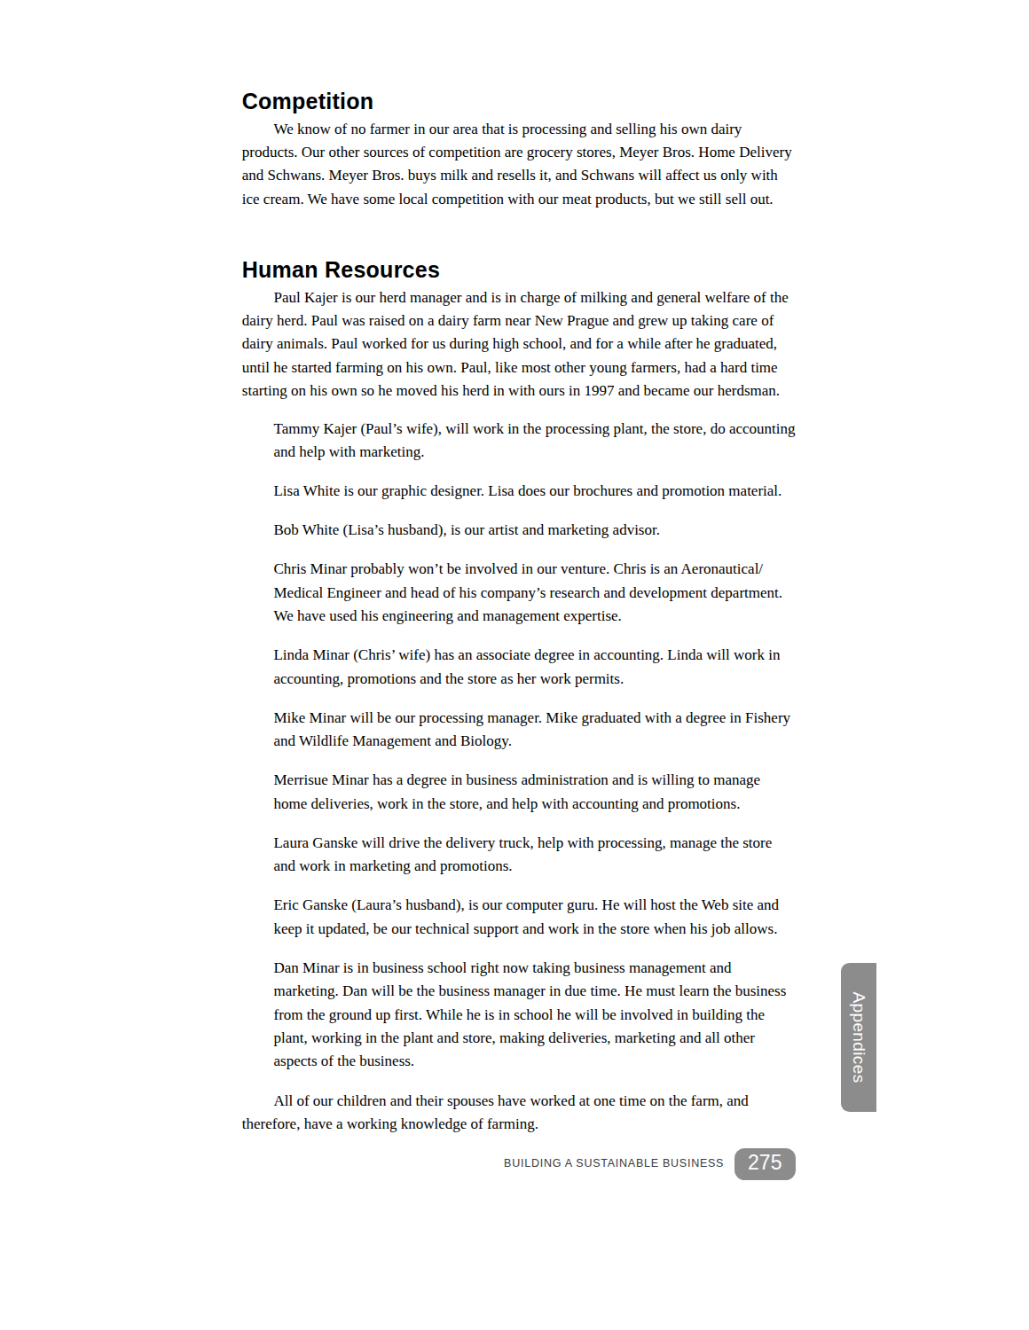Competition
We know of no farmer in our area that is processing and selling his own dairy products. Our other sources of competition are grocery stores, Meyer Bros. Home Delivery and Schwans. Meyer Bros. buys milk and resells it, and Schwans will affect us only with ice cream. We have some local competition with our meat products, but we still sell out.
Human Resources
Paul Kajer is our herd manager and is in charge of milking and general welfare of the dairy herd. Paul was raised on a dairy farm near New Prague and grew up taking care of dairy animals. Paul worked for us during high school, and for a while after he graduated, until he started farming on his own. Paul, like most other young farmers, had a hard time starting on his own so he moved his herd in with ours in 1997 and became our herdsman.
Tammy Kajer (Paul’s wife), will work in the processing plant, the store, do accounting and help with marketing.
Lisa White is our graphic designer. Lisa does our brochures and promotion material.
Bob White (Lisa’s husband), is our artist and marketing advisor.
Chris Minar probably won’t be involved in our venture. Chris is an Aeronautical/ Medical Engineer and head of his company’s research and development department. We have used his engineering and management expertise.
Linda Minar (Chris’ wife) has an associate degree in accounting. Linda will work in accounting, promotions and the store as her work permits.
Mike Minar will be our processing manager. Mike graduated with a degree in Fishery and Wildlife Management and Biology.
Merrisue Minar has a degree in business administration and is willing to manage home deliveries, work in the store, and help with accounting and promotions.
Laura Ganske will drive the delivery truck, help with processing, manage the store and work in marketing and promotions.
Eric Ganske (Laura’s husband), is our computer guru. He will host the Web site and keep it updated, be our technical support and work in the store when his job allows.
Dan Minar is in business school right now taking business management and marketing. Dan will be the business manager in due time. He must learn the business from the ground up first. While he is in school he will be involved in building the plant, working in the plant and store, making deliveries, marketing and all other aspects of the business.
All of our children and their spouses have worked at one time on the farm, and therefore, have a working knowledge of farming.
Appendices
Building a Sustainable Business
275